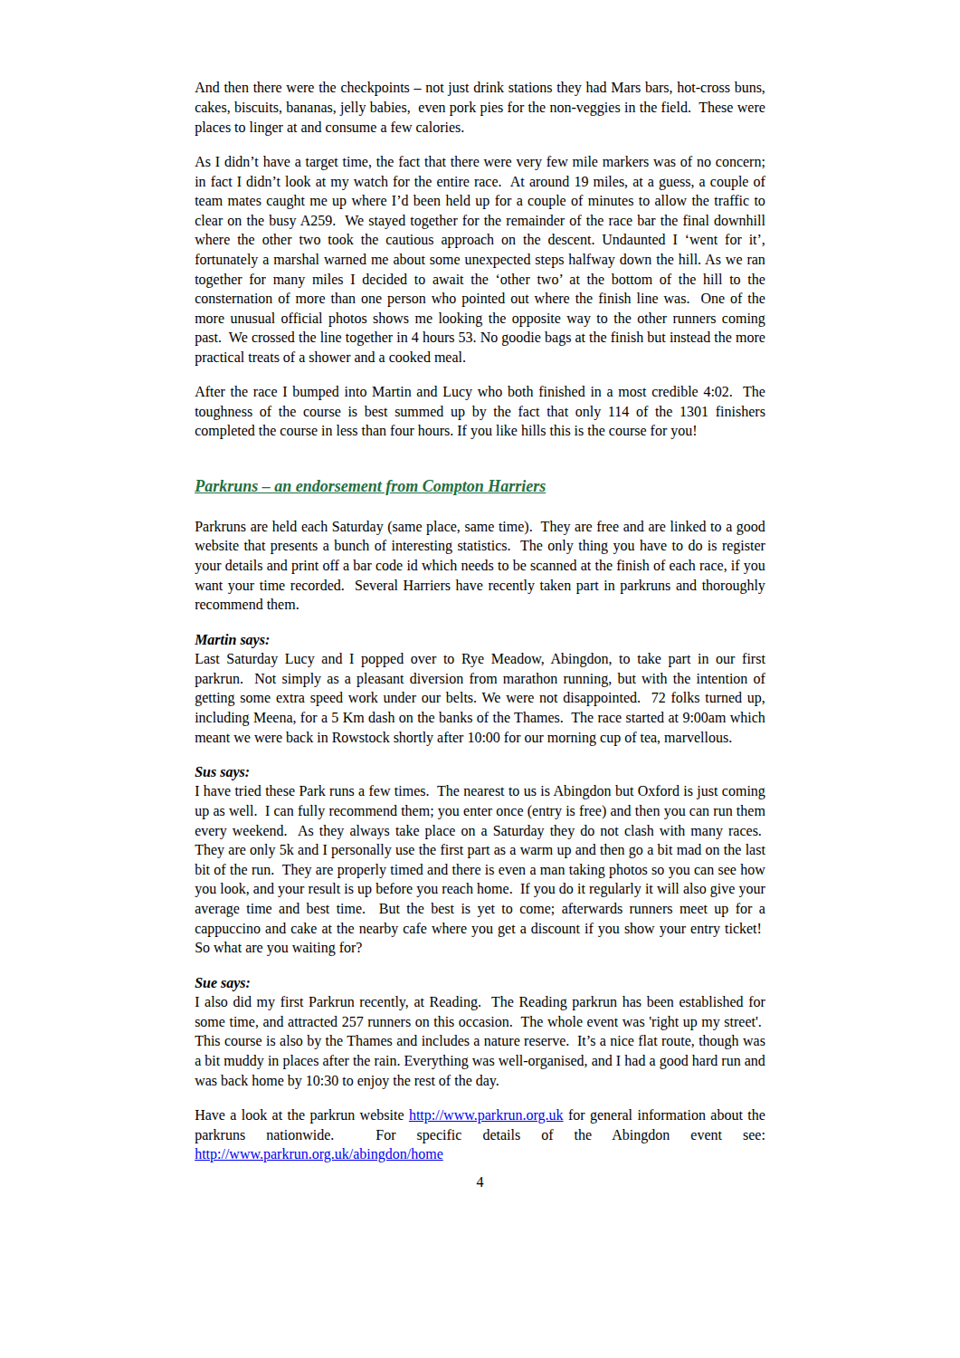And then there were the checkpoints – not just drink stations they had Mars bars, hot-cross buns, cakes, biscuits, bananas, jelly babies, even pork pies for the non-veggies in the field. These were places to linger at and consume a few calories.
As I didn’t have a target time, the fact that there were very few mile markers was of no concern; in fact I didn’t look at my watch for the entire race. At around 19 miles, at a guess, a couple of team mates caught me up where I’d been held up for a couple of minutes to allow the traffic to clear on the busy A259. We stayed together for the remainder of the race bar the final downhill where the other two took the cautious approach on the descent. Undaunted I ‘went for it’, fortunately a marshal warned me about some unexpected steps halfway down the hill. As we ran together for many miles I decided to await the ‘other two’ at the bottom of the hill to the consternation of more than one person who pointed out where the finish line was. One of the more unusual official photos shows me looking the opposite way to the other runners coming past. We crossed the line together in 4 hours 53. No goodie bags at the finish but instead the more practical treats of a shower and a cooked meal.
After the race I bumped into Martin and Lucy who both finished in a most credible 4:02. The toughness of the course is best summed up by the fact that only 114 of the 1301 finishers completed the course in less than four hours. If you like hills this is the course for you!
Parkruns – an endorsement from Compton Harriers
Parkruns are held each Saturday (same place, same time). They are free and are linked to a good website that presents a bunch of interesting statistics. The only thing you have to do is register your details and print off a bar code id which needs to be scanned at the finish of each race, if you want your time recorded. Several Harriers have recently taken part in parkruns and thoroughly recommend them.
Martin says:
Last Saturday Lucy and I popped over to Rye Meadow, Abingdon, to take part in our first parkrun. Not simply as a pleasant diversion from marathon running, but with the intention of getting some extra speed work under our belts. We were not disappointed. 72 folks turned up, including Meena, for a 5 Km dash on the banks of the Thames. The race started at 9:00am which meant we were back in Rowstock shortly after 10:00 for our morning cup of tea, marvellous.
Sus says:
I have tried these Park runs a few times. The nearest to us is Abingdon but Oxford is just coming up as well. I can fully recommend them; you enter once (entry is free) and then you can run them every weekend. As they always take place on a Saturday they do not clash with many races. They are only 5k and I personally use the first part as a warm up and then go a bit mad on the last bit of the run. They are properly timed and there is even a man taking photos so you can see how you look, and your result is up before you reach home. If you do it regularly it will also give your average time and best time. But the best is yet to come; afterwards runners meet up for a cappuccino and cake at the nearby cafe where you get a discount if you show your entry ticket! So what are you waiting for?
Sue says:
I also did my first Parkrun recently, at Reading. The Reading parkrun has been established for some time, and attracted 257 runners on this occasion. The whole event was 'right up my street'. This course is also by the Thames and includes a nature reserve. It’s a nice flat route, though was a bit muddy in places after the rain. Everything was well-organised, and I had a good hard run and was back home by 10:30 to enjoy the rest of the day.
Have a look at the parkrun website http://www.parkrun.org.uk for general information about the parkruns nationwide. For specific details of the Abingdon event see: http://www.parkrun.org.uk/abingdon/home
4